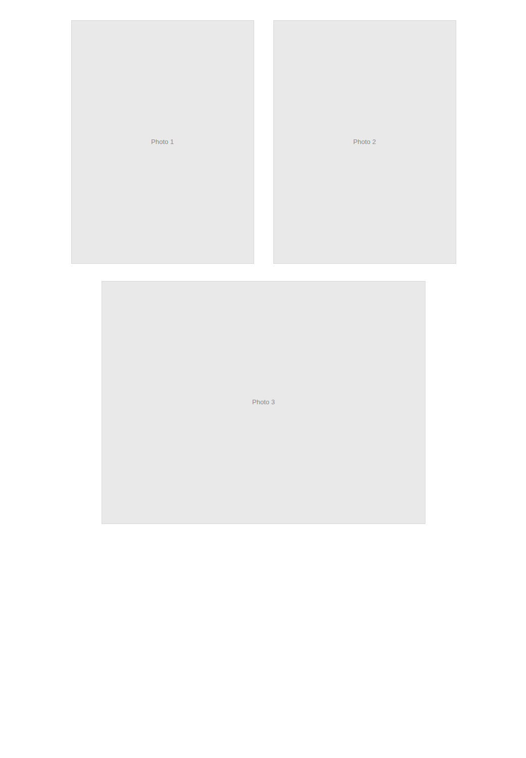Photo 1
Photo 2
Photo 3